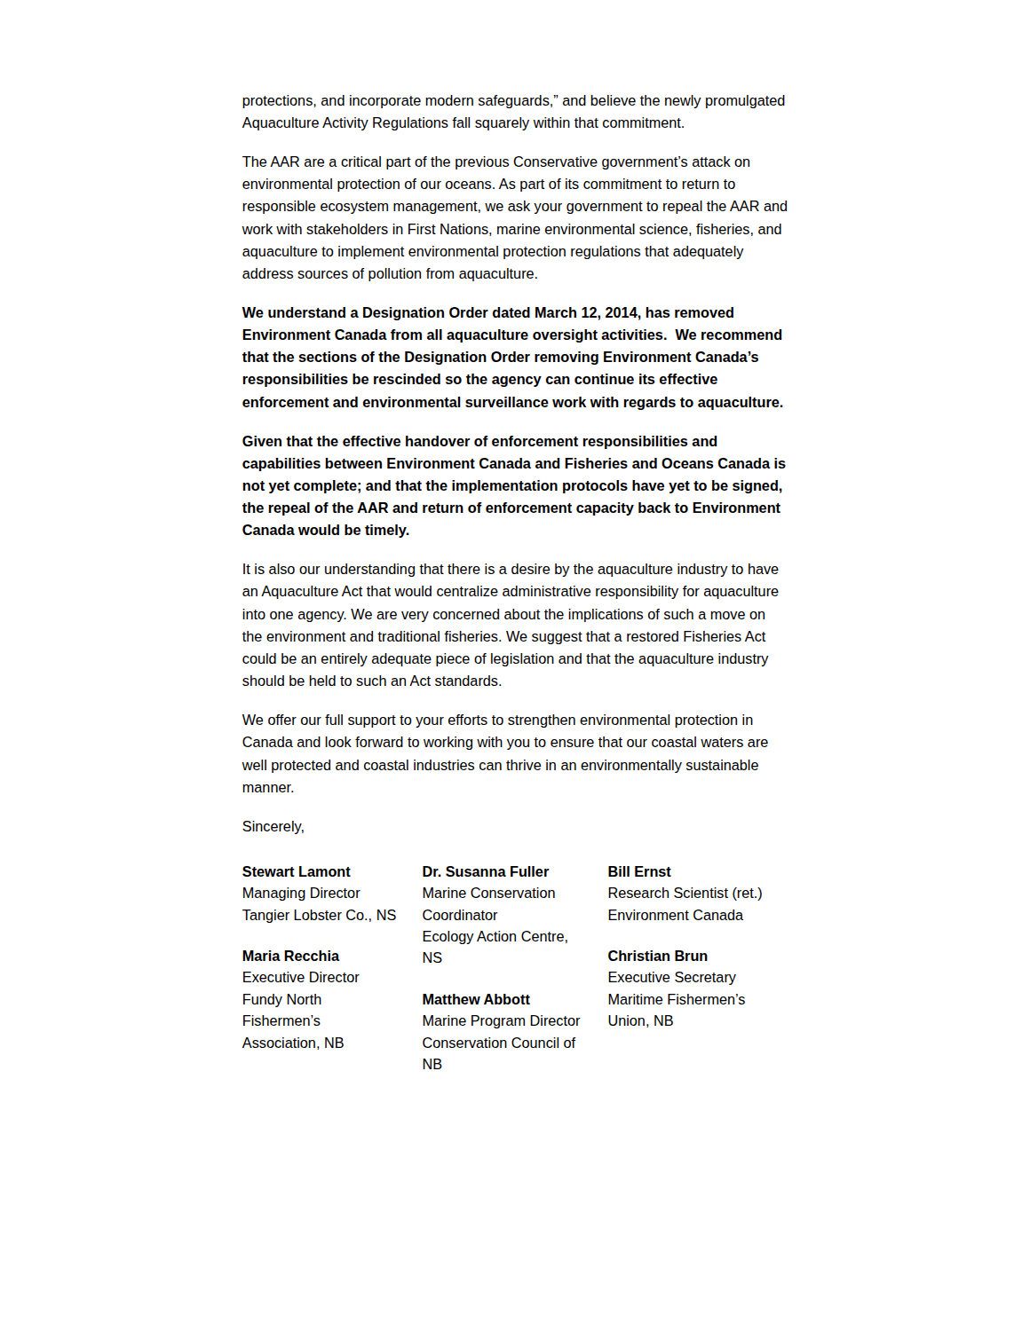protections, and incorporate modern safeguards,” and believe the newly promulgated Aquaculture Activity Regulations fall squarely within that commitment.
The AAR are a critical part of the previous Conservative government’s attack on environmental protection of our oceans. As part of its commitment to return to responsible ecosystem management, we ask your government to repeal the AAR and work with stakeholders in First Nations, marine environmental science, fisheries, and aquaculture to implement environmental protection regulations that adequately address sources of pollution from aquaculture.
We understand a Designation Order dated March 12, 2014, has removed Environment Canada from all aquaculture oversight activities. We recommend that the sections of the Designation Order removing Environment Canada’s responsibilities be rescinded so the agency can continue its effective enforcement and environmental surveillance work with regards to aquaculture.
Given that the effective handover of enforcement responsibilities and capabilities between Environment Canada and Fisheries and Oceans Canada is not yet complete; and that the implementation protocols have yet to be signed, the repeal of the AAR and return of enforcement capacity back to Environment Canada would be timely.
It is also our understanding that there is a desire by the aquaculture industry to have an Aquaculture Act that would centralize administrative responsibility for aquaculture into one agency. We are very concerned about the implications of such a move on the environment and traditional fisheries. We suggest that a restored Fisheries Act could be an entirely adequate piece of legislation and that the aquaculture industry should be held to such an Act standards.
We offer our full support to your efforts to strengthen environmental protection in Canada and look forward to working with you to ensure that our coastal waters are well protected and coastal industries can thrive in an environmentally sustainable manner.
Sincerely,
Stewart Lamont
Managing Director
Tangier Lobster Co., NS
Maria Recchia
Executive Director
Fundy North Fishermen’s Association, NB
Dr. Susanna Fuller
Marine Conservation Coordinator
Ecology Action Centre, NS
Matthew Abbott
Marine Program Director
Conservation Council of NB
Bill Ernst
Research Scientist (ret.)
Environment Canada
Christian Brun
Executive Secretary
Maritime Fishermen’s Union, NB